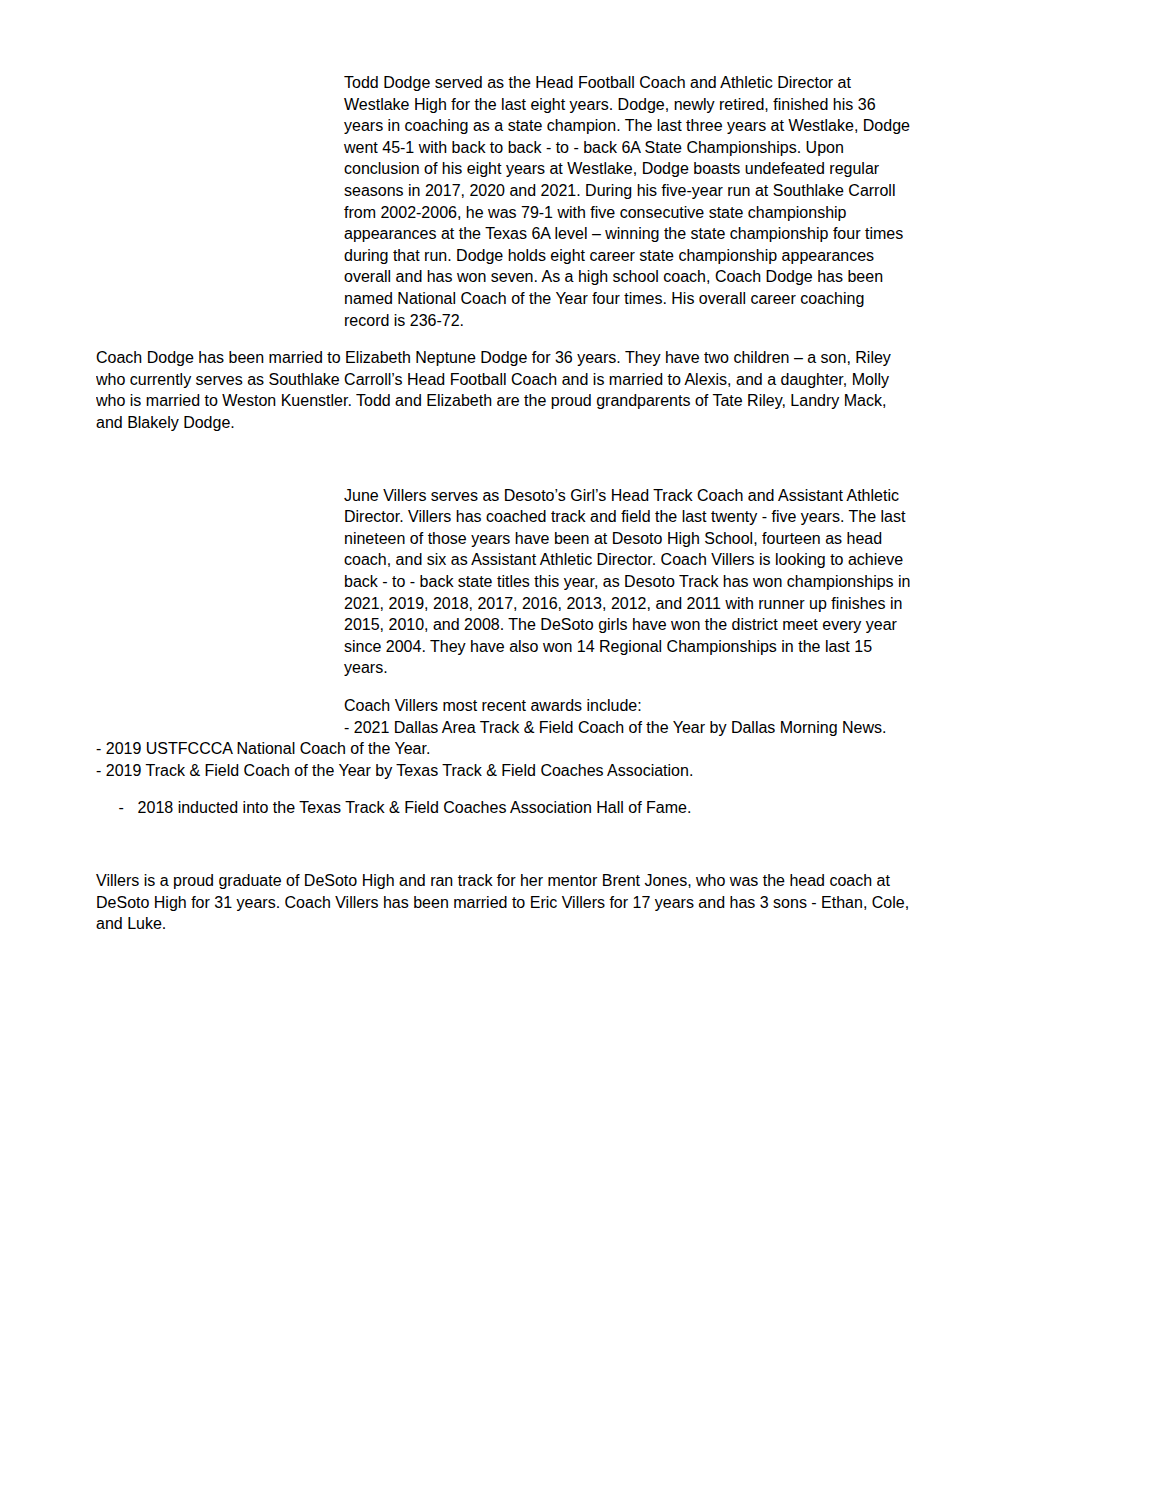Todd Dodge served as the Head Football Coach and Athletic Director at Westlake High for the last eight years. Dodge, newly retired, finished his 36 years in coaching as a state champion. The last three years at Westlake, Dodge went 45-1 with back to back - to - back 6A State Championships. Upon conclusion of his eight years at Westlake, Dodge boasts undefeated regular seasons in 2017, 2020 and 2021. During his five-year run at Southlake Carroll from 2002-2006, he was 79-1 with five consecutive state championship appearances at the Texas 6A level – winning the state championship four times during that run. Dodge holds eight career state championship appearances overall and has won seven. As a high school coach, Coach Dodge has been named National Coach of the Year four times. His overall career coaching record is 236-72.
Coach Dodge has been married to Elizabeth Neptune Dodge for 36 years. They have two children – a son, Riley who currently serves as Southlake Carroll’s Head Football Coach and is married to Alexis, and a daughter, Molly who is married to Weston Kuenstler. Todd and Elizabeth are the proud grandparents of Tate Riley, Landry Mack, and Blakely Dodge.
June Villers serves as Desoto’s Girl’s Head Track Coach and Assistant Athletic Director. Villers has coached track and field the last twenty - five years. The last nineteen of those years have been at Desoto High School, fourteen as head coach, and six as Assistant Athletic Director. Coach Villers is looking to achieve back - to - back state titles this year, as Desoto Track has won championships in 2021, 2019, 2018, 2017, 2016, 2013, 2012, and 2011 with runner up finishes in 2015, 2010, and 2008. The DeSoto girls have won the district meet every year since 2004. They have also won 14 Regional Championships in the last 15 years.
Coach Villers most recent awards include:
- 2021 Dallas Area Track & Field Coach of the Year by Dallas Morning News.
- 2019 USTFCCCA National Coach of the Year.
- 2019 Track & Field Coach of the Year by Texas Track & Field Coaches Association.
2018 inducted into the Texas Track & Field Coaches Association Hall of Fame.
Villers is a proud graduate of DeSoto High and ran track for her mentor Brent Jones, who was the head coach at DeSoto High for 31 years. Coach Villers has been married to Eric Villers for 17 years and has 3 sons - Ethan, Cole, and Luke.